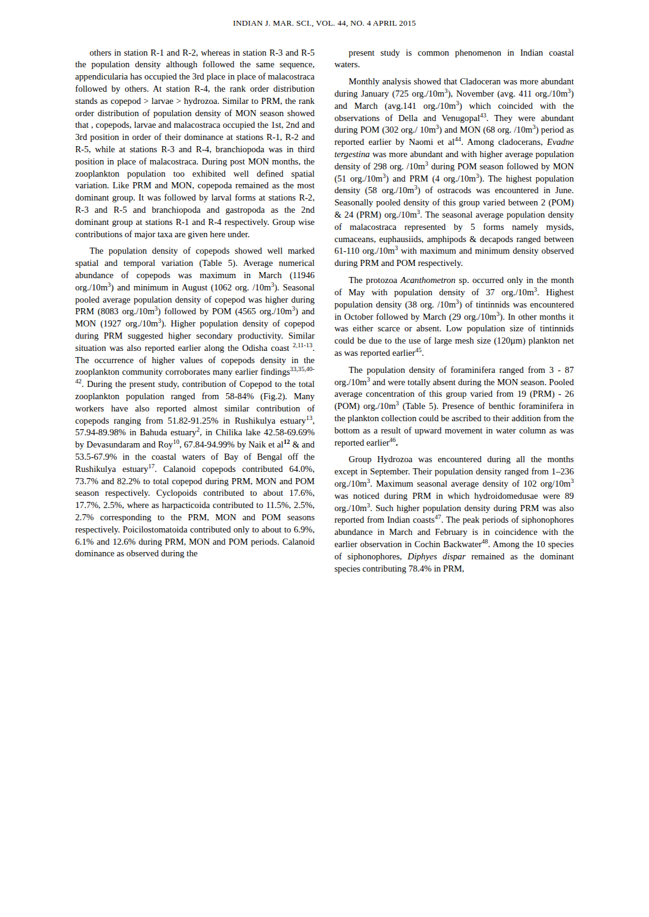INDIAN J. MAR. SCI., VOL. 44, NO. 4 APRIL 2015
others in station R-1 and R-2, whereas in station R-3 and R-5 the population density although followed the same sequence, appendicularia has occupied the 3rd place in place of malacostraca followed by others. At station R-4, the rank order distribution stands as copepod > larvae > hydrozoa. Similar to PRM, the rank order distribution of population density of MON season showed that , copepods, larvae and malacostraca occupied the 1st, 2nd and 3rd position in order of their dominance at stations R-1, R-2 and R-5, while at stations R-3 and R-4, branchiopoda was in third position in place of malacostraca. During post MON months, the zooplankton population too exhibited well defined spatial variation. Like PRM and MON, copepoda remained as the most dominant group. It was followed by larval forms at stations R-2, R-3 and R-5 and branchiopoda and gastropoda as the 2nd dominant group at stations R-1 and R-4 respectively. Group wise contributions of major taxa are given here under.
The population density of copepods showed well marked spatial and temporal variation (Table 5). Average numerical abundance of copepods was maximum in March (11946 org./10m3) and minimum in August (1062 org. /10m3). Seasonal pooled average population density of copepod was higher during PRM (8083 org./10m3) followed by POM (4565 org./10m3) and MON (1927 org./10m3). Higher population density of copepod during PRM suggested higher secondary productivity. Similar situation was also reported earlier along the Odisha coast 2,11-13. The occurrence of higher values of copepods density in the zooplankton community corroborates many earlier findings33,35,40-42. During the present study, contribution of Copepod to the total zooplankton population ranged from 58-84% (Fig.2). Many workers have also reported almost similar contribution of copepods ranging from 51.82-91.25% in Rushikulya estuary13, 57.94-89.98% in Bahuda estuary2, in Chilika lake 42.58-69.69% by Devasundaram and Roy10, 67.84-94.99% by Naik et al12 & and 53.5-67.9% in the coastal waters of Bay of Bengal off the Rushikulya estuary17. Calanoid copepods contributed 64.0%, 73.7% and 82.2% to total copepod during PRM, MON and POM season respectively. Cyclopoids contributed to about 17.6%, 17.7%, 2.5%, where as harpacticoida contributed to 11.5%, 2.5%, 2.7% corresponding to the PRM, MON and POM seasons respectively. Poicilostomatoida contributed only to about to 6.9%, 6.1% and 12.6% during PRM, MON and POM periods. Calanoid dominance as observed during the
present study is common phenomenon in Indian coastal waters.
Monthly analysis showed that Cladoceran was more abundant during January (725 org./10m3), November (avg. 411 org./10m3) and March (avg.141 org./10m3) which coincided with the observations of Della and Venugopal43. They were abundant during POM (302 org./ 10m3) and MON (68 org. /10m3) period as reported earlier by Naomi et al44. Among cladocerans, Evadne tergestina was more abundant and with higher average population density of 298 org. /10m3 during POM season followed by MON (51 org./10m3) and PRM (4 org./10m3). The highest population density (58 org./10m3) of ostracods was encountered in June. Seasonally pooled density of this group varied between 2 (POM) & 24 (PRM) org./10m3. The seasonal average population density of malacostraca represented by 5 forms namely mysids, cumaceans, euphausiids, amphipods & decapods ranged between 61-110 org./10m3 with maximum and minimum density observed during PRM and POM respectively.
The protozoa Acanthometron sp. occurred only in the month of May with population density of 37 org./10m3. Highest population density (38 org. /10m3) of tintinnids was encountered in October followed by March (29 org./10m3). In other months it was either scarce or absent. Low population size of tintinnids could be due to the use of large mesh size (120µm) plankton net as was reported earlier45.
The population density of foraminifera ranged from 3 - 87 org./10m3 and were totally absent during the MON season. Pooled average concentration of this group varied from 19 (PRM) - 26 (POM) org./10m3 (Table 5). Presence of benthic foraminifera in the plankton collection could be ascribed to their addition from the bottom as a result of upward movement in water column as was reported earlier46.
Group Hydrozoa was encountered during all the months except in September. Their population density ranged from 1–236 org./10m3. Maximum seasonal average density of 102 org/10m3 was noticed during PRM in which hydroidomedusae were 89 org./10m3. Such higher population density during PRM was also reported from Indian coasts47. The peak periods of siphonophores abundance in March and February is in coincidence with the earlier observation in Cochin Backwater48. Among the 10 species of siphonophores, Diphyes dispar remained as the dominant species contributing 78.4% in PRM,